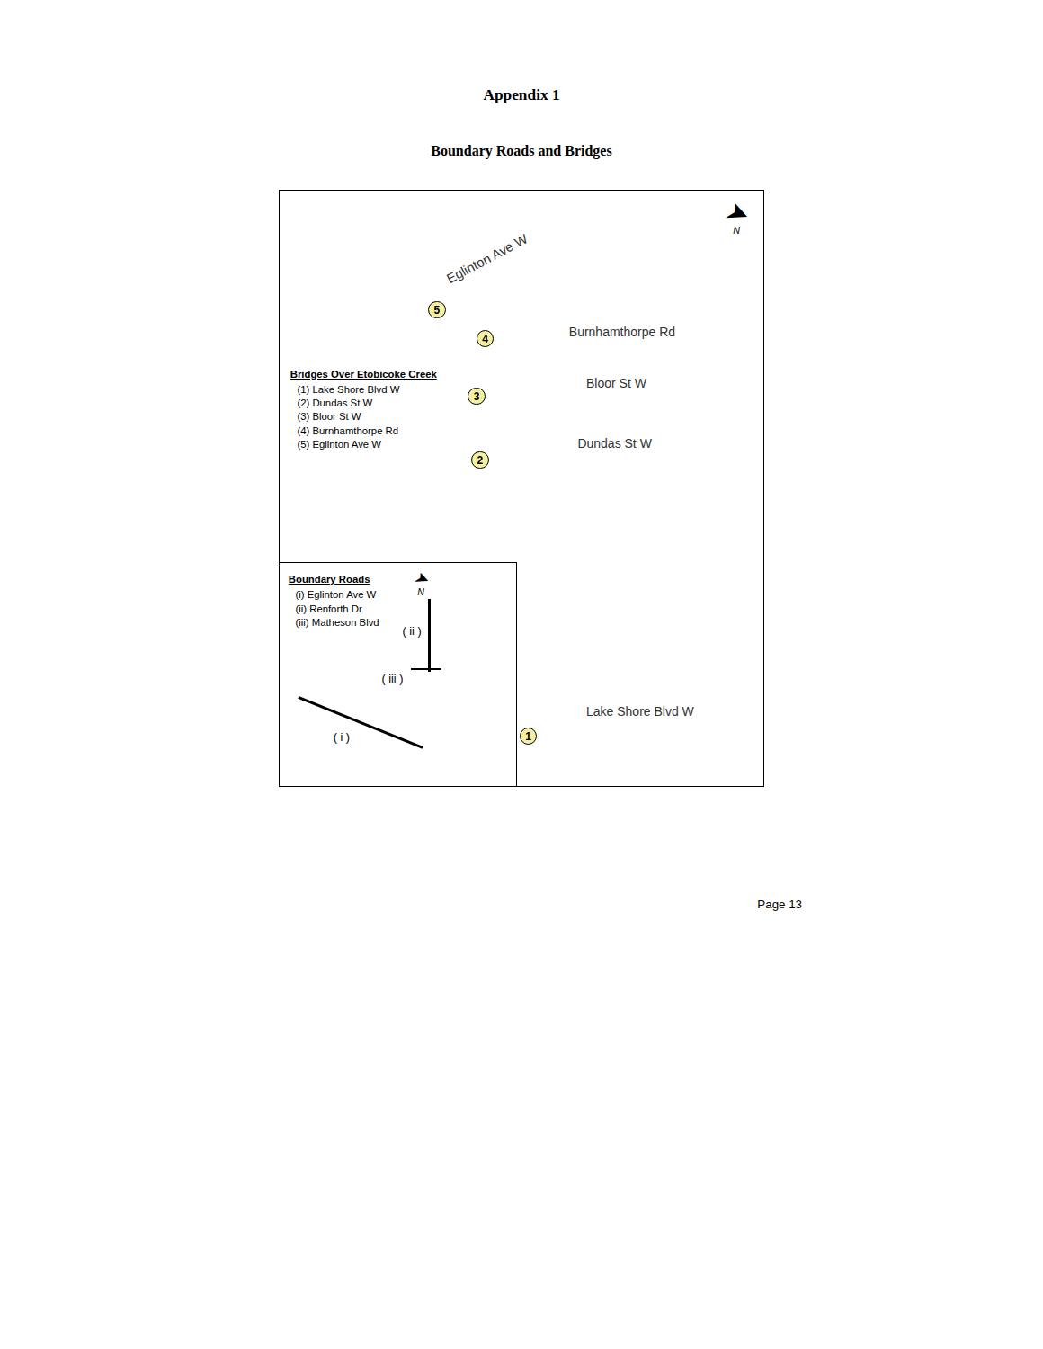Appendix 1
Boundary Roads and Bridges
➤ N
Eglinton Ave W
Burnhamthorpe Rd
Bloor St W
Dundas St W
Lake Shore Blvd W
5
4
3
2
1
Bridges Over Etobicoke Creek
(1) Lake Shore Blvd W
(2) Dundas St W
(3) Bloor St W
(4) Burnhamthorpe Rd
(5) Eglinton Ave W
➤ N
Boundary Roads
(i) Eglinton Ave W
(ii) Renforth Dr
(iii) Matheson Blvd
( ii )
( iii )
( i )
Page 13